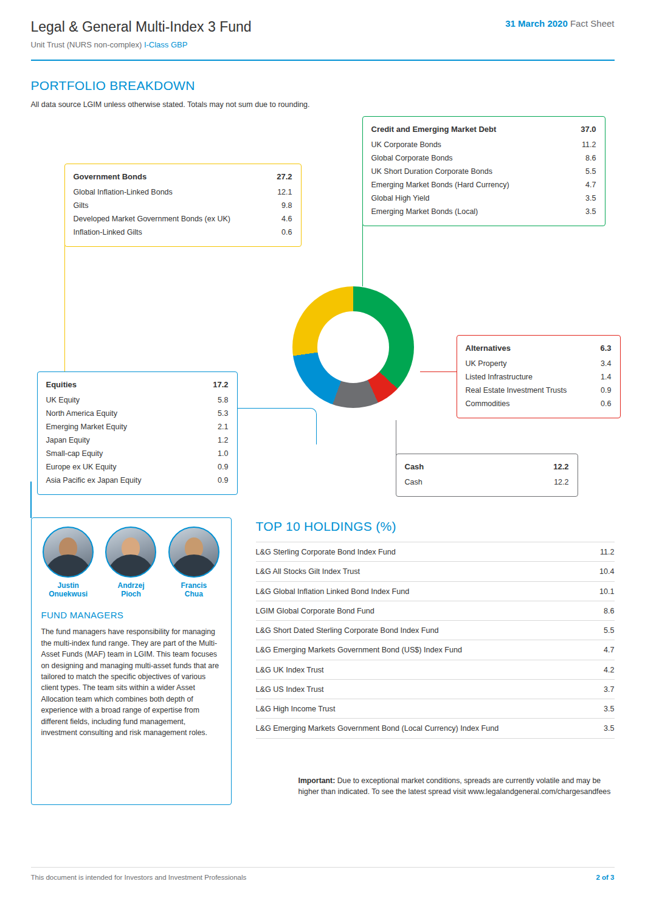Legal & General Multi-Index 3 Fund
Unit Trust (NURS non-complex) I-Class GBP
31 March 2020 Fact Sheet
PORTFOLIO BREAKDOWN
All data source LGIM unless otherwise stated. Totals may not sum due to rounding.
| Credit and Emerging Market Debt | 37.0 |
| UK Corporate Bonds | 11.2 |
| Global Corporate Bonds | 8.6 |
| UK Short Duration Corporate Bonds | 5.5 |
| Emerging Market Bonds (Hard Currency) | 4.7 |
| Global High Yield | 3.5 |
| Emerging Market Bonds (Local) | 3.5 |
| Government Bonds | 27.2 |
| Global Inflation-Linked Bonds | 12.1 |
| Gilts | 9.8 |
| Developed Market Government Bonds (ex UK) | 4.6 |
| Inflation-Linked Gilts | 0.6 |
| Equities | 17.2 |
| UK Equity | 5.8 |
| North America Equity | 5.3 |
| Emerging Market Equity | 2.1 |
| Japan Equity | 1.2 |
| Small-cap Equity | 1.0 |
| Europe ex UK Equity | 0.9 |
| Asia Pacific ex Japan Equity | 0.9 |
| Alternatives | 6.3 |
| UK Property | 3.4 |
| Listed Infrastructure | 1.4 |
| Real Estate Investment Trusts | 0.9 |
| Commodities | 0.6 |
| Cash | 12.2 |
| Cash | 12.2 |
Justin
Onuekwusi
Andrzej
Pioch
Francis
Chua
FUND MANAGERS
The fund managers have responsibility for managing the multi-index fund range. They are part of the Multi-Asset Funds (MAF) team in LGIM. This team focuses on designing and managing multi-asset funds that are tailored to match the specific objectives of various client types. The team sits within a wider Asset Allocation team which combines both depth of experience with a broad range of expertise from different fields, including fund management, investment consulting and risk management roles.
TOP 10 HOLDINGS (%)
| L&G Sterling Corporate Bond Index Fund | 11.2 |
| L&G All Stocks Gilt Index Trust | 10.4 |
| L&G Global Inflation Linked Bond Index Fund | 10.1 |
| LGIM Global Corporate Bond Fund | 8.6 |
| L&G Short Dated Sterling Corporate Bond Index Fund | 5.5 |
| L&G Emerging Markets Government Bond (US$) Index Fund | 4.7 |
| L&G UK Index Trust | 4.2 |
| L&G US Index Trust | 3.7 |
| L&G High Income Trust | 3.5 |
| L&G Emerging Markets Government Bond (Local Currency) Index Fund | 3.5 |
Important: Due to exceptional market conditions, spreads are currently volatile and may be higher than indicated. To see the latest spread visit www.legalandgeneral.com/chargesandfees
This document is intended for Investors and Investment Professionals
2 of 3